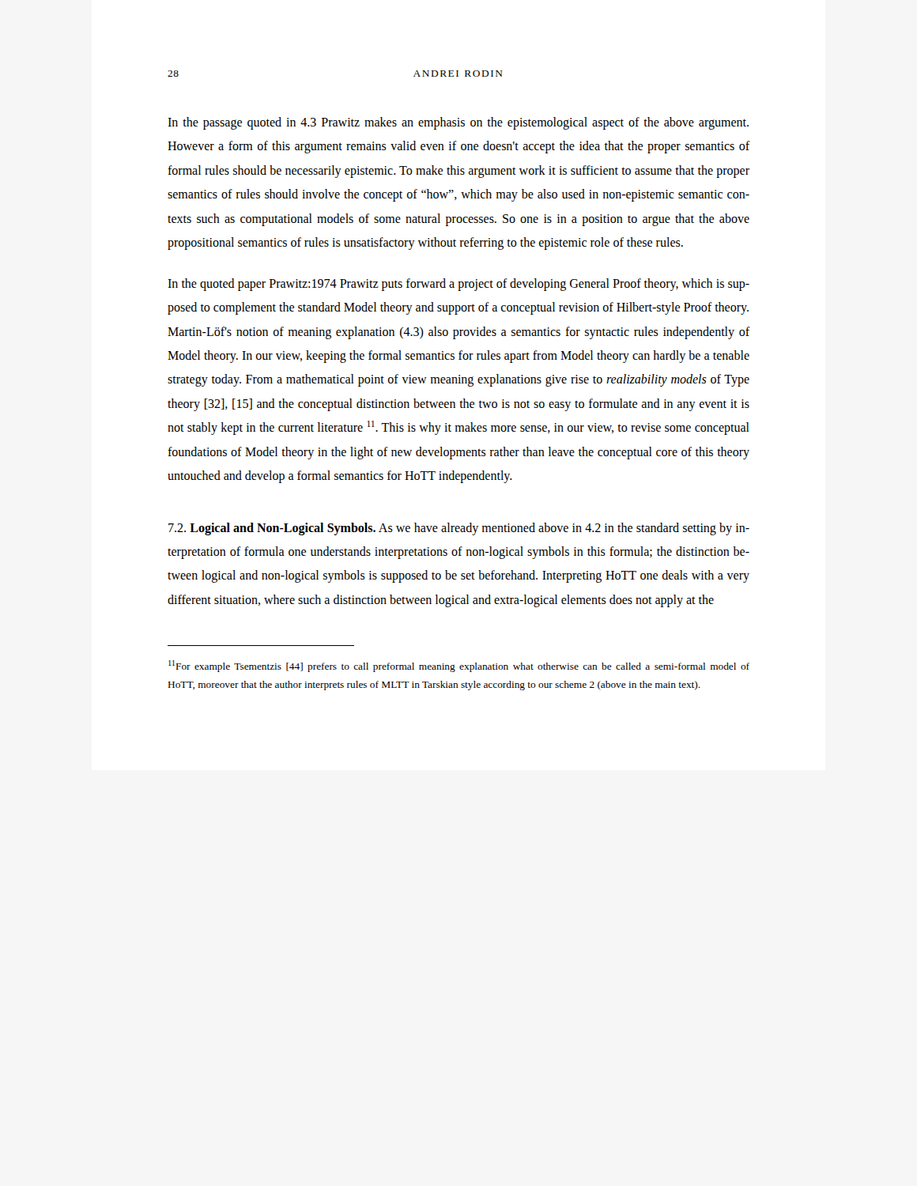28
Andrei Rodin
In the passage quoted in 4.3 Prawitz makes an emphasis on the epistemological aspect of the above argument. However a form of this argument remains valid even if one doesn't accept the idea that the proper semantics of formal rules should be necessarily epistemic. To make this argument work it is sufficient to assume that the proper semantics of rules should involve the concept of “how”, which may be also used in non-epistemic semantic contexts such as computational models of some natural processes. So one is in a position to argue that the above propositional semantics of rules is unsatisfactory without referring to the epistemic role of these rules.
In the quoted paper Prawitz:1974 Prawitz puts forward a project of developing General Proof theory, which is supposed to complement the standard Model theory and support of a conceptual revision of Hilbert-style Proof theory. Martin-Löf's notion of meaning explanation (4.3) also provides a semantics for syntactic rules independently of Model theory. In our view, keeping the formal semantics for rules apart from Model theory can hardly be a tenable strategy today. From a mathematical point of view meaning explanations give rise to realizability models of Type theory [32], [15] and the conceptual distinction between the two is not so easy to formulate and in any event it is not stably kept in the current literature 11. This is why it makes more sense, in our view, to revise some conceptual foundations of Model theory in the light of new developments rather than leave the conceptual core of this theory untouched and develop a formal semantics for HoTT independently.
7.2. Logical and Non-Logical Symbols. As we have already mentioned above in 4.2 in the standard setting by interpretation of formula one understands interpretations of non-logical symbols in this formula; the distinction between logical and non-logical symbols is supposed to be set beforehand. Interpreting HoTT one deals with a very different situation, where such a distinction between logical and extra-logical elements does not apply at the
11For example Tsementzis [44] prefers to call preformal meaning explanation what otherwise can be called a semi-formal model of HoTT, moreover that the author interprets rules of MLTT in Tarskian style according to our scheme 2 (above in the main text).